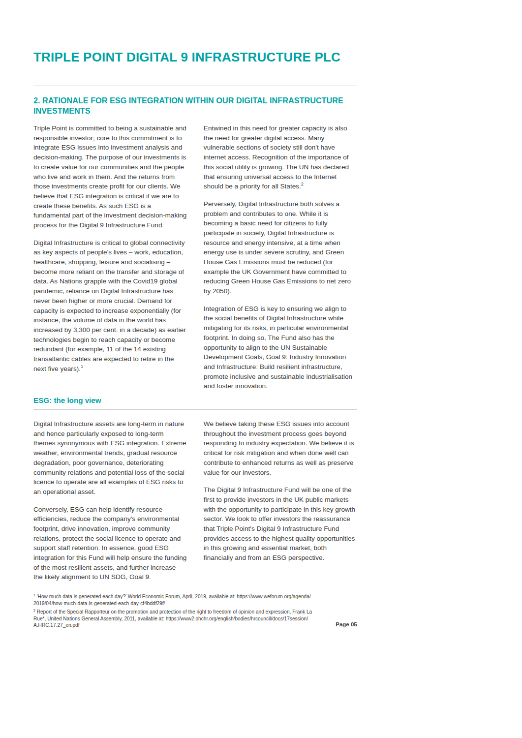Triple Point Digital 9 Infrastructure PLC
2. Rationale for ESG integration within our Digital Infrastructure investments
Triple Point is committed to being a sustainable and responsible investor; core to this commitment is to integrate ESG issues into investment analysis and decision-making. The purpose of our investments is to create value for our communities and the people who live and work in them. And the returns from those investments create profit for our clients. We believe that ESG integration is critical if we are to create these benefits. As such ESG is a fundamental part of the investment decision-making process for the Digital 9 Infrastructure Fund.
Digital Infrastructure is critical to global connectivity as key aspects of people's lives – work, education, healthcare, shopping, leisure and socialising – become more reliant on the transfer and storage of data. As Nations grapple with the Covid19 global pandemic, reliance on Digital Infrastructure has never been higher or more crucial. Demand for capacity is expected to increase exponentially (for instance, the volume of data in the world has increased by 3,300 per cent. in a decade) as earlier technologies begin to reach capacity or become redundant (for example, 11 of the 14 existing transatlantic cables are expected to retire in the next five years).1
Entwined in this need for greater capacity is also the need for greater digital access. Many vulnerable sections of society still don't have internet access. Recognition of the importance of this social utility is growing. The UN has declared that ensuring universal access to the Internet should be a priority for all States.2
Perversely, Digital Infrastructure both solves a problem and contributes to one. While it is becoming a basic need for citizens to fully participate in society, Digital Infrastructure is resource and energy intensive, at a time when energy use is under severe scrutiny, and Green House Gas Emissions must be reduced (for example the UK Government have committed to reducing Green House Gas Emissions to net zero by 2050).
Integration of ESG is key to ensuring we align to the social benefits of Digital Infrastructure while mitigating for its risks, in particular environmental footprint. In doing so, The Fund also has the opportunity to align to the UN Sustainable Development Goals, Goal 9: Industry Innovation and Infrastructure: Build resilient infrastructure, promote inclusive and sustainable industrialisation and foster innovation.
ESG: the long view
Digital Infrastructure assets are long-term in nature and hence particularly exposed to long-term themes synonymous with ESG integration. Extreme weather, environmental trends, gradual resource degradation, poor governance, deteriorating community relations and potential loss of the social licence to operate are all examples of ESG risks to an operational asset.
Conversely, ESG can help identify resource efficiencies, reduce the company's environmental footprint, drive innovation, improve community relations, protect the social licence to operate and support staff retention. In essence, good ESG integration for this Fund will help ensure the funding of the most resilient assets, and further increase the likely alignment to UN SDG, Goal 9.
We believe taking these ESG issues into account throughout the investment process goes beyond responding to industry expectation. We believe it is critical for risk mitigation and when done well can contribute to enhanced returns as well as preserve value for our investors.
The Digital 9 Infrastructure Fund will be one of the first to provide investors in the UK public markets with the opportunity to participate in this key growth sector. We look to offer investors the reassurance that Triple Point's Digital 9 Infrastructure Fund provides access to the highest quality opportunities in this growing and essential market, both financially and from an ESG perspective.
1 'How much data is generated each day?' World Economic Forum, April, 2019, available at: https://www.weforum.org/agenda/2019/04/how-much-data-is-generated-each-day-cf4bddf29f/
2 Report of the Special Rapporteur on the promotion and protection of the right to freedom of opinion and expression, Frank La Rue*, United Nations General Assembly, 2011, available at: https://www2.ohchr.org/english/bodies/hrcouncil/docs/17session/A.HRC.17.27_en.pdf
Page 05